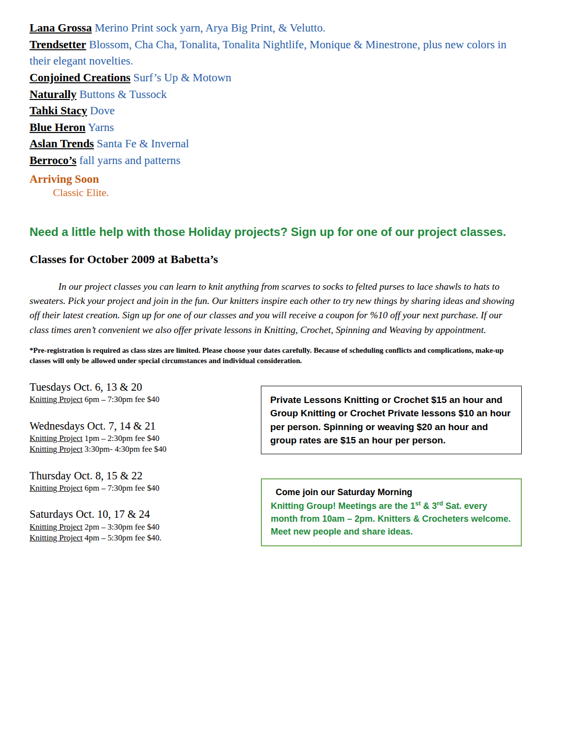Lana Grossa Merino Print sock yarn, Arya Big Print, & Velutto.
Trendsetter Blossom, Cha Cha, Tonalita, Tonalita Nightlife, Monique & Minestrone, plus new colors in their elegant novelties.
Conjoined Creations Surf’s Up & Motown
Naturally Buttons & Tussock
Tahki Stacy Dove
Blue Heron Yarns
Aslan Trends Santa Fe & Invernal
Berroco’s fall yarns and patterns
Arriving Soon
Classic Elite.
Need a little help with those Holiday projects? Sign up for one of our project classes.
Classes for October 2009 at Babetta’s
In our project classes you can learn to knit anything from scarves to socks to felted purses to lace shawls to hats to sweaters. Pick your project and join in the fun. Our knitters inspire each other to try new things by sharing ideas and showing off their latest creation. Sign up for one of our classes and you will receive a coupon for %10 off your next purchase. If our class times aren’t convenient we also offer private lessons in Knitting, Crochet, Spinning and Weaving by appointment.
*Pre-registration is required as class sizes are limited. Please choose your dates carefully. Because of scheduling conflicts and complications, make-up classes will only be allowed under special circumstances and individual consideration.
Tuesdays Oct. 6, 13 & 20
Knitting Project 6pm – 7:30pm fee $40
Wednesdays Oct. 7, 14 & 21
Knitting Project 1pm – 2:30pm fee $40
Knitting Project 3:30pm- 4:30pm fee $40
Thursday Oct. 8, 15 & 22
Knitting Project 6pm – 7:30pm fee $40
Saturdays Oct. 10, 17 & 24
Knitting Project 2pm – 3:30pm fee $40
Knitting Project 4pm – 5:30pm fee $40.
Private Lessons Knitting or Crochet $15 an hour and Group Knitting or Crochet Private lessons $10 an hour per person. Spinning or weaving $20 an hour and group rates are $15 an hour per person.
Come join our Saturday Morning
Knitting Group! Meetings are the 1st & 3rd Sat. every month from 10am – 2pm. Knitters & Crocheters welcome. Meet new people and share ideas.